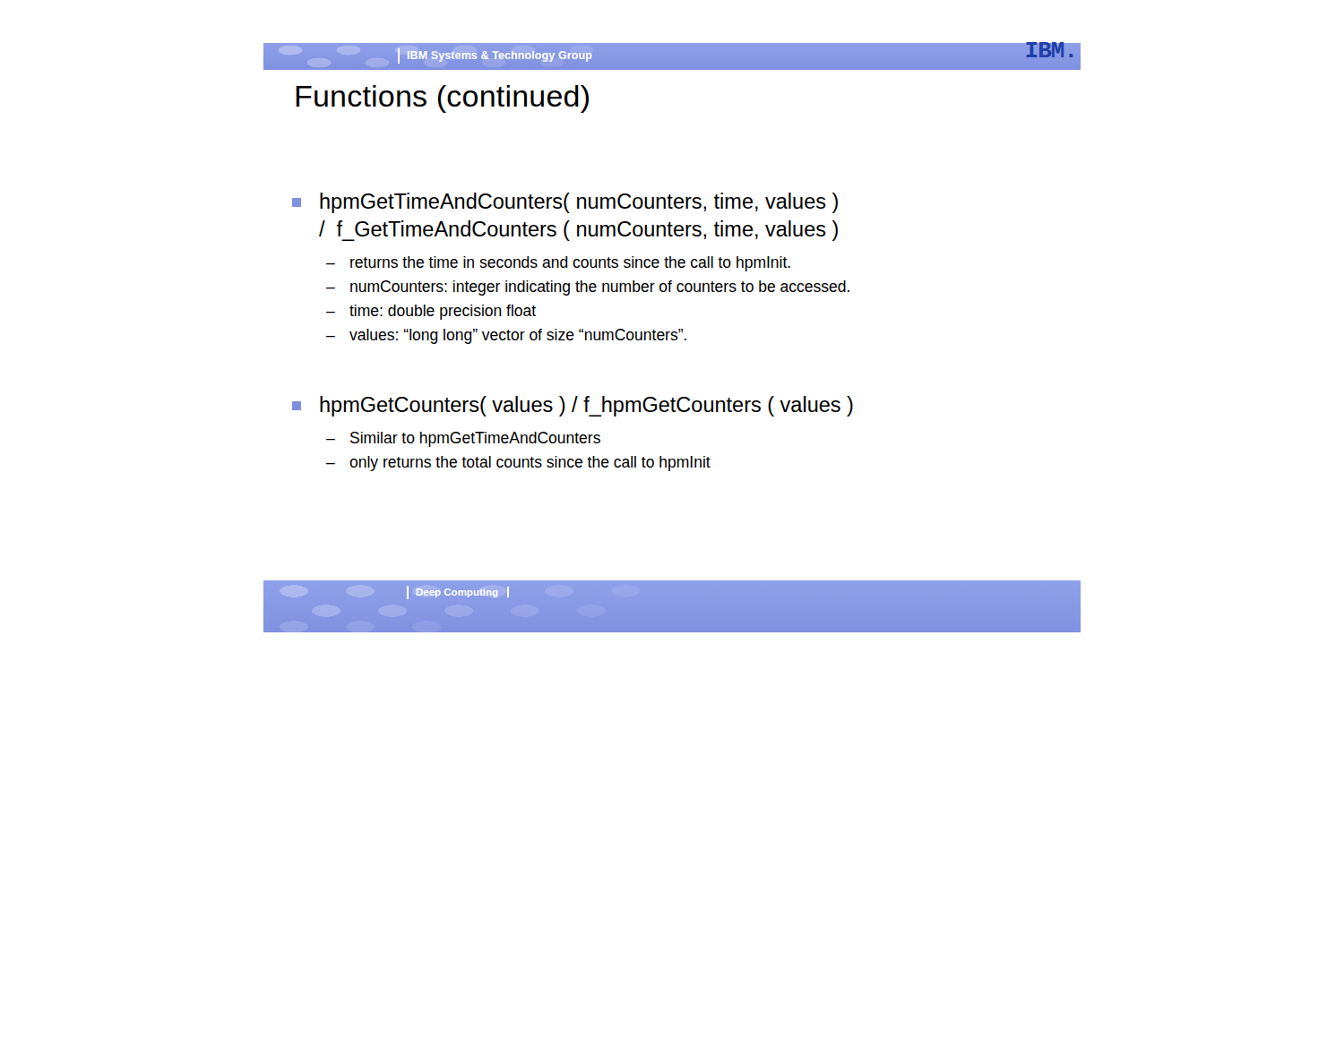IBM Systems & Technology Group
IBM.
Functions (continued)
hpmGetTimeAndCounters( numCounters, time, values )
/ f_GetTimeAndCounters ( numCounters, time, values )
returns the time in seconds and counts since the call to hpmInit.
numCounters: integer indicating the number of counters to be accessed.
time: double precision float
values: “long long” vector of size “numCounters”.
hpmGetCounters( values ) / f_hpmGetCounters ( values )
Similar to hpmGetTimeAndCounters
only returns the total counts since the call to hpmInit
Deep Computing